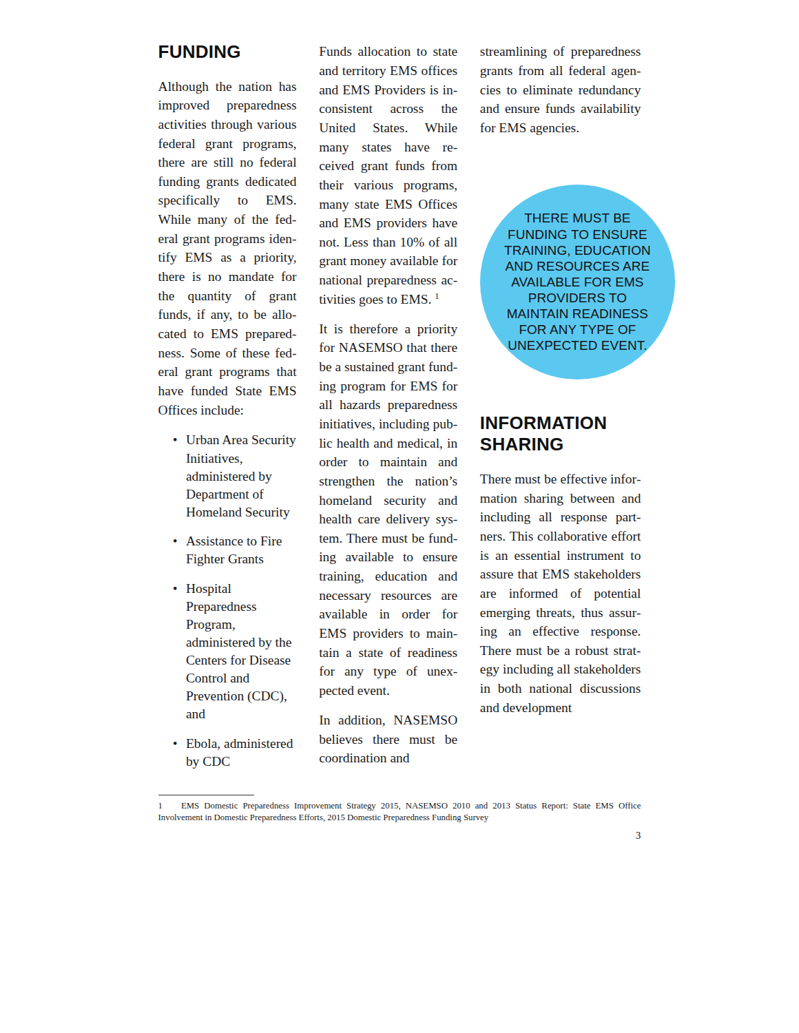Funding
Although the nation has improved preparedness activities through various federal grant programs, there are still no federal funding grants dedicated specifically to EMS. While many of the federal grant programs identify EMS as a priority, there is no mandate for the quantity of grant funds, if any, to be allocated to EMS preparedness. Some of these federal grant programs that have funded State EMS Offices include:
Urban Area Security Initiatives, administered by Department of Homeland Security
Assistance to Fire Fighter Grants
Hospital Preparedness Program, administered by the Centers for Disease Control and Prevention (CDC), and
Ebola, administered by CDC
Funds allocation to state and territory EMS offices and EMS Providers is inconsistent across the United States. While many states have received grant funds from their various programs, many state EMS Offices and EMS providers have not. Less than 10% of all grant money available for national preparedness activities goes to EMS. 1
It is therefore a priority for NASEMSO that there be a sustained grant funding program for EMS for all hazards preparedness initiatives, including public health and medical, in order to maintain and strengthen the nation’s homeland security and health care delivery system. There must be funding available to ensure training, education and necessary resources are available in order for EMS providers to maintain a state of readiness for any type of unexpected event.
In addition, NASEMSO believes there must be coordination and
streamlining of preparedness grants from all federal agencies to eliminate redundancy and ensure funds availability for EMS agencies.
There must be funding to ensure training, education and resources are available for EMS providers to maintain readiness for any type of unexpected event.
Information Sharing
There must be effective information sharing between and including all response partners. This collaborative effort is an essential instrument to assure that EMS stakeholders are informed of potential emerging threats, thus assuring an effective response. There must be a robust strategy including all stakeholders in both national discussions and development
1 EMS Domestic Preparedness Improvement Strategy 2015, NASEMSO 2010 and 2013 Status Report: State EMS Office Involvement in Domestic Preparedness Efforts, 2015 Domestic Preparedness Funding Survey
3